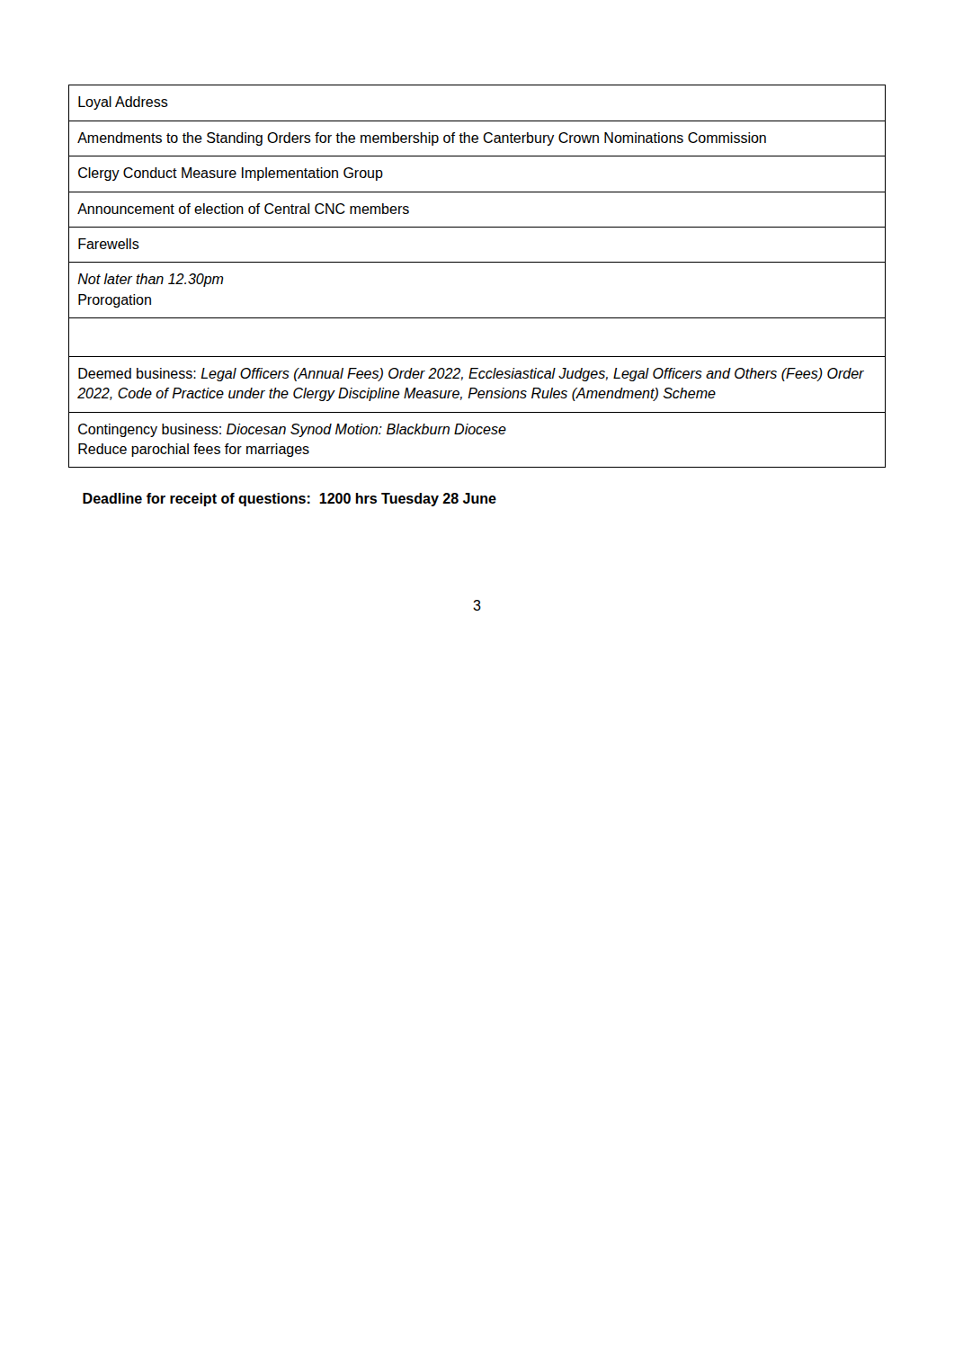| Loyal Address |
| Amendments to the Standing Orders for the membership of the Canterbury Crown Nominations Commission |
| Clergy Conduct Measure Implementation Group |
| Announcement of election of Central CNC members |
| Farewells |
| Not later than 12.30pm Prorogation |
| Deemed business: Legal Officers (Annual Fees) Order 2022, Ecclesiastical Judges, Legal Officers and Others (Fees) Order 2022, Code of Practice under the Clergy Discipline Measure, Pensions Rules (Amendment) Scheme |
| Contingency business: Diocesan Synod Motion: Blackburn Diocese Reduce parochial fees for marriages |
Deadline for receipt of questions: 1200 hrs Tuesday 28 June
3